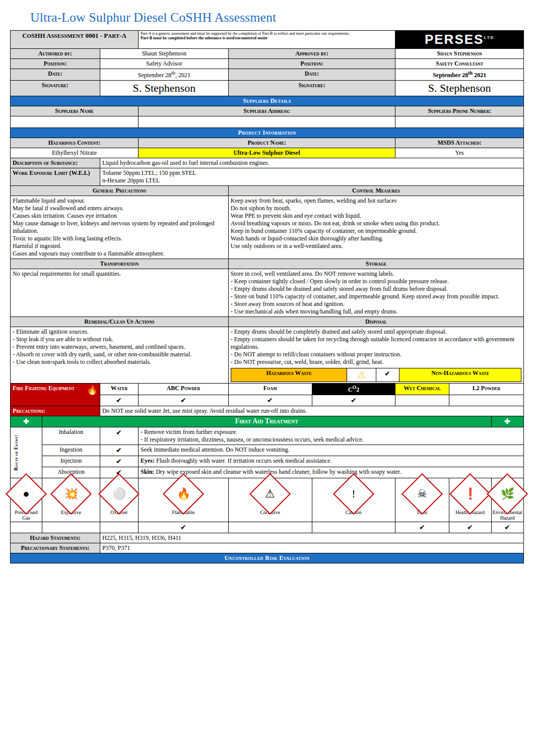Ultra-Low Sulphur Diesel CoSHH Assessment
| C O SHH A SSESSMENT 0001 - P ART -A | Part-A is a generic assessment and must be supported by the completion of Part-B to reflect and meet particular site requirements. Part-B must be completed before the substance is used/encountered onsite | PERSES LTD |
| Authored by: | Shaun Stephenson | Approved by: | Shaun Stephenson |
| Position: | Safety Advisor | Position: | Safety Consultant |
| Date: | September 28 th , 2021 | Date: | September 28 th 2021 |
| Signature: | S. Stephenson | Signature: | S. Stephenson |
| Suppliers Details |
| Suppliers Name | Suppliers Address: | Suppliers Phone Number: |
| Product Information |
| Hazardous Content: | Product Name: | MSDS Attached: |
| Ethylhexyl Nitrate | Ultra-Low Sulphur Diesel | Yes |
| Description of Substance: | Liquid hydrocarbon gas-oil used to fuel internal combustion engines. |
| Work Exposure Limit (W.E.L) | Toluene 50ppm LTEL; 150 ppm STEL n-Hexane 20ppm LTEL |
| General Precautions | Control Measures |
| Flammable liquid and vapour. May be fatal if swallowed and enters airways. Causes skin irritation. Causes eye irritation May cause damage to liver, kidneys and nervous system by repeated and prolonged inhalation. Toxic to aquatic life with long lasting effects. Harmful if ingested. Gases and vapours may contribute to a flammable atmosphere. | Keep away from heat, sparks, open flames, welding and hot surfaces Do not siphon by mouth. Wear PPE to prevent skin and eye contact with liquid. Avoid breathing vapours or mists. Do not eat, drink or smoke when using this product. Keep in bund container 110% capacity of container, on impermeable ground. Wash hands or liquid-contacted skin thoroughly after handling. Use only outdoors or in a well-ventilated area. |
| Transportation | Storage |
| No special requirements for small quantities. | Store in cool, well ventilated area. Do NOT remove warning labels. - Keep container tightly closed / Open slowly in order to control possible pressure release. - Empty drums should be drained and safely stored away from full drums before disposal. - Store on bund 110% capacity of container, and impermeable ground. Keep stored away from possible impact. - Store away from sources of heat and ignition. - Use mechanical aids when moving/handling full, and empty drums. |
| Remedial/Clean Up Actions | Disposal |
| - Eliminate all ignition sources. - Stop leak if you are able to without risk. - Prevent entry into waterways, sewers, basement, and confined spaces. - Absorb or cover with dry earth, sand, or other non-combustible material. - Use clean non-spark tools to collect absorbed materials. | - Empty drums should be completely drained and safely stored until appropriate disposal. - Empty containers should be taken for recycling through suitable licenced contractor in accordance with government regulations. - Do NOT attempt to refill/clean containers without proper instruction. - Do NOT pressurise, cut, weld, braze, solder, drill, grind, heat. / Hazardous Waste / ⚠ / ✔ / Non-Hazardous Waste / |
| Fire Fighting Equipment 🔥 | Water | ABC Powder | Foam | C O 2 | Wet Chemical | L2 Powder |
| ✔ | ✔ | ✔ | ✔ | | |
| Precautions: | Do NOT use solid water Jet, use mist spray. Avoid residual water run-off into drains. |
| ✚ | First Aid Treatment | ✚ |
| Route of Entry: | Inhalation | ✔ | - Remove victim from further exposure. - If respiratory irritation, dizziness, nausea, or unconsciousness occurs, seek medical advice. |
| Ingestion | ✔ | Seek immediate medical attention. Do NOT induce vomiting. |
| Injection | ✔ | Eyes: Flush thoroughly with water. If irritation occurs seek medical assistance. |
| Absorption | ✔ | Skin: Dry wipe exposed skin and cleanse with waterless hand cleaner, follow by washing with soapy water. |
| ● Pressurised Gas | 💥 Explosive | ⚪ Oxidiser | 🔥 Flammable | ⚠ Corrosive | ! Caution | ☠ Toxic | ❗ Health Hazard | 🌿 Environmental Hazard |
| | | | ✔ | | | ✔ | ✔ | ✔ |
| Hazard Statements: | H225, H315, H319, H336, H411 |
| Precautionary Statements: | P370, P371 |
| Uncontrolled Risk Evaluation |